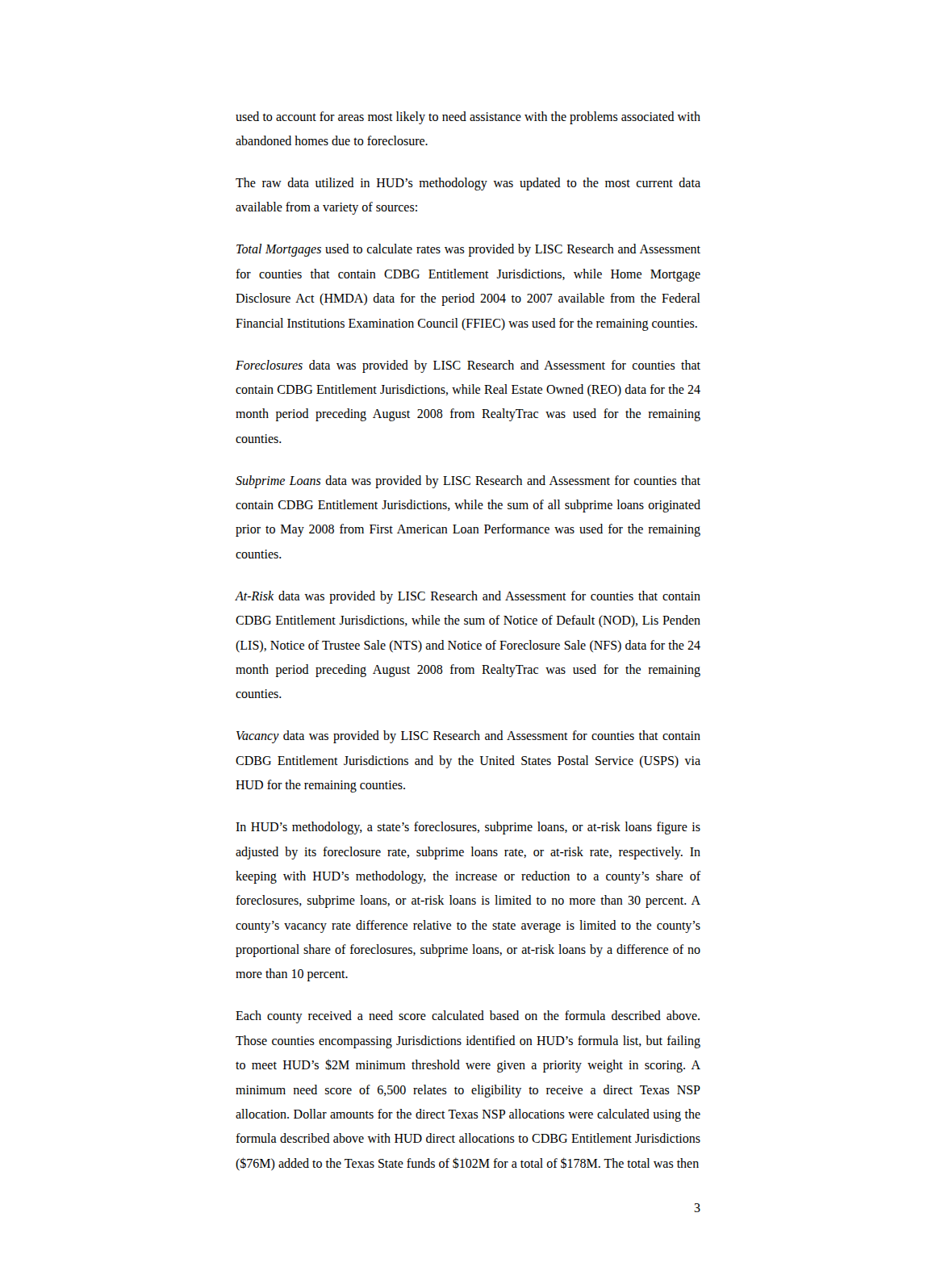used to account for areas most likely to need assistance with the problems associated with abandoned homes due to foreclosure.
The raw data utilized in HUD’s methodology was updated to the most current data available from a variety of sources:
Total Mortgages used to calculate rates was provided by LISC Research and Assessment for counties that contain CDBG Entitlement Jurisdictions, while Home Mortgage Disclosure Act (HMDA) data for the period 2004 to 2007 available from the Federal Financial Institutions Examination Council (FFIEC) was used for the remaining counties.
Foreclosures data was provided by LISC Research and Assessment for counties that contain CDBG Entitlement Jurisdictions, while Real Estate Owned (REO) data for the 24 month period preceding August 2008 from RealtyTrac was used for the remaining counties.
Subprime Loans data was provided by LISC Research and Assessment for counties that contain CDBG Entitlement Jurisdictions, while the sum of all subprime loans originated prior to May 2008 from First American Loan Performance was used for the remaining counties.
At-Risk data was provided by LISC Research and Assessment for counties that contain CDBG Entitlement Jurisdictions, while the sum of Notice of Default (NOD), Lis Penden (LIS), Notice of Trustee Sale (NTS) and Notice of Foreclosure Sale (NFS) data for the 24 month period preceding August 2008 from RealtyTrac was used for the remaining counties.
Vacancy data was provided by LISC Research and Assessment for counties that contain CDBG Entitlement Jurisdictions and by the United States Postal Service (USPS) via HUD for the remaining counties.
In HUD’s methodology, a state’s foreclosures, subprime loans, or at-risk loans figure is adjusted by its foreclosure rate, subprime loans rate, or at-risk rate, respectively. In keeping with HUD’s methodology, the increase or reduction to a county’s share of foreclosures, subprime loans, or at-risk loans is limited to no more than 30 percent. A county’s vacancy rate difference relative to the state average is limited to the county’s proportional share of foreclosures, subprime loans, or at-risk loans by a difference of no more than 10 percent.
Each county received a need score calculated based on the formula described above. Those counties encompassing Jurisdictions identified on HUD’s formula list, but failing to meet HUD’s $2M minimum threshold were given a priority weight in scoring. A minimum need score of 6,500 relates to eligibility to receive a direct Texas NSP allocation. Dollar amounts for the direct Texas NSP allocations were calculated using the formula described above with HUD direct allocations to CDBG Entitlement Jurisdictions ($76M) added to the Texas State funds of $102M for a total of $178M. The total was then
3